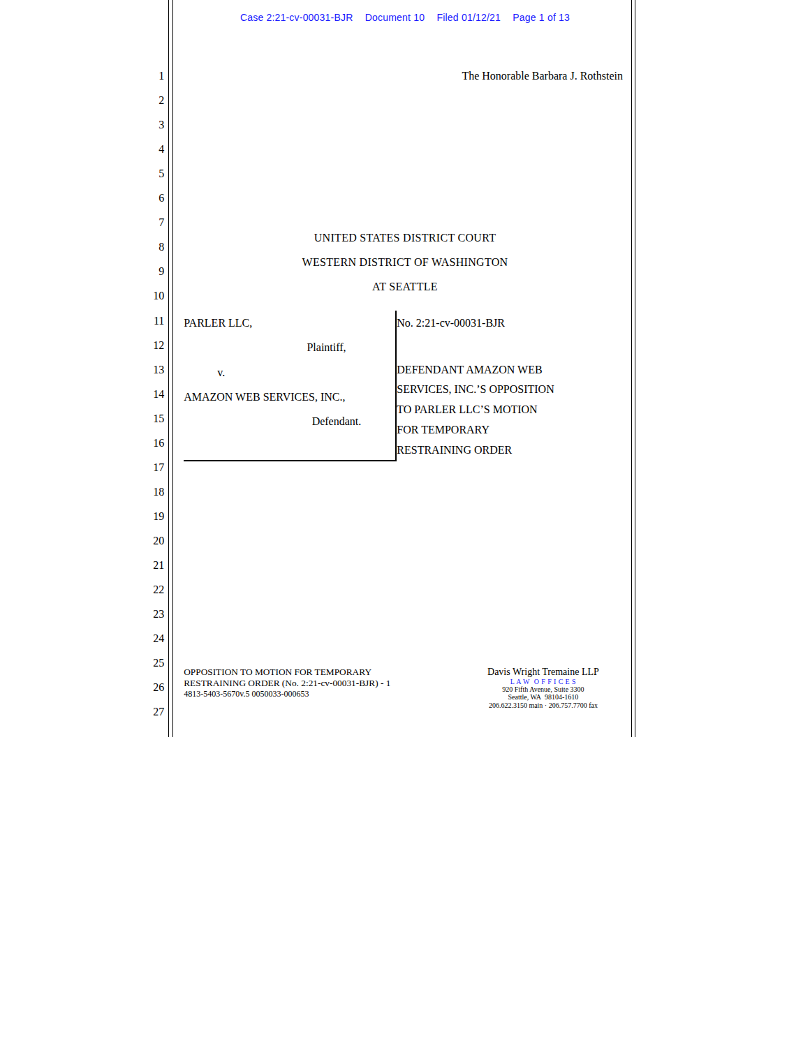Case 2:21-cv-00031-BJR Document 10 Filed 01/12/21 Page 1 of 13
1
2
3
4
5
6
7
8
9
10
11
12
13
14
15
16
17
18
19
20
21
22
23
24
25
26
27
The Honorable Barbara J. Rothstein
UNITED STATES DISTRICT COURT
WESTERN DISTRICT OF WASHINGTON
AT SEATTLE
| PARLER LLC, Plaintiff, v. AMAZON WEB SERVICES, INC., Defendant. | No. 2:21-cv-00031-BJR DEFENDANT AMAZON WEB SERVICES, INC.’S OPPOSITION TO PARLER LLC’S MOTION FOR TEMPORARY RESTRAINING ORDER |
OPPOSITION TO MOTION FOR TEMPORARY
RESTRAINING ORDER (No. 2:21-cv-00031-BJR) - 1
4813-5403-5670v.5 0050033-000653
Davis Wright Tremaine LLP
L A W O F F I C E S
920 Fifth Avenue, Suite 3300
Seattle, WA 98104-1610
206.622.3150 main · 206.757.7700 fax